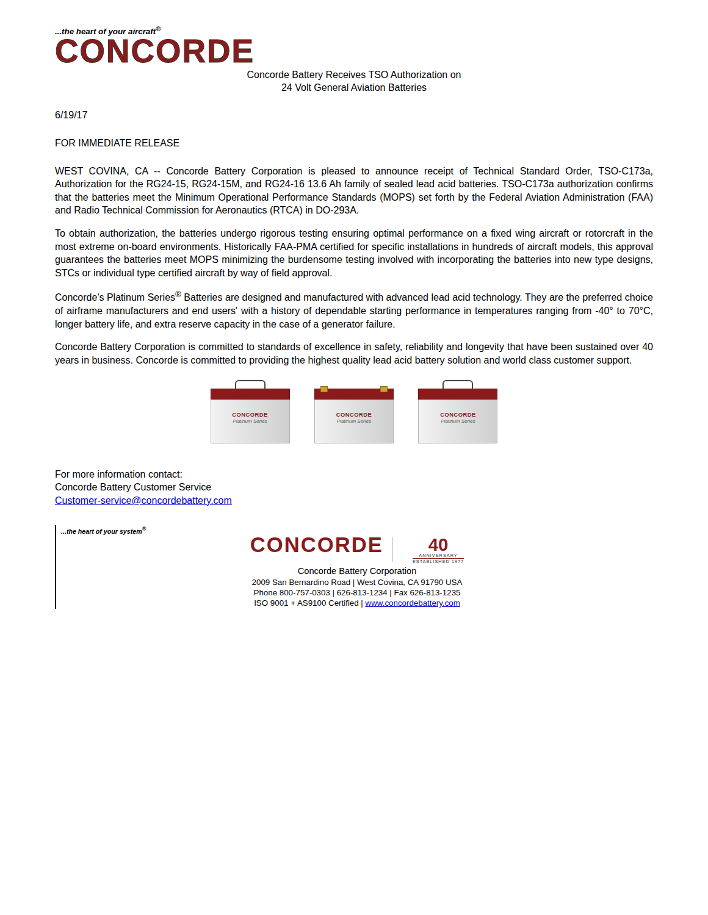...the heart of your aircraft®
CONCORDE
Concorde Battery Receives TSO Authorization on
24 Volt General Aviation Batteries
6/19/17
FOR IMMEDIATE RELEASE
WEST COVINA, CA -- Concorde Battery Corporation is pleased to announce receipt of Technical Standard Order, TSO-C173a, Authorization for the RG24-15, RG24-15M, and RG24-16 13.6 Ah family of sealed lead acid batteries. TSO-C173a authorization confirms that the batteries meet the Minimum Operational Performance Standards (MOPS) set forth by the Federal Aviation Administration (FAA) and Radio Technical Commission for Aeronautics (RTCA) in DO-293A.
To obtain authorization, the batteries undergo rigorous testing ensuring optimal performance on a fixed wing aircraft or rotorcraft in the most extreme on-board environments. Historically FAA-PMA certified for specific installations in hundreds of aircraft models, this approval guarantees the batteries meet MOPS minimizing the burdensome testing involved with incorporating the batteries into new type designs, STCs or individual type certified aircraft by way of field approval.
Concorde's Platinum Series® Batteries are designed and manufactured with advanced lead acid technology. They are the preferred choice of airframe manufacturers and end users' with a history of dependable starting performance in temperatures ranging from -40° to 70°C, longer battery life, and extra reserve capacity in the case of a generator failure.
Concorde Battery Corporation is committed to standards of excellence in safety, reliability and longevity that have been sustained over 40 years in business. Concorde is committed to providing the highest quality lead acid battery solution and world class customer support.
CONCORDE
Platinum Series
CONCORDE
Platinum Series
CONCORDE
Platinum Series
For more information contact:
Concorde Battery Customer Service
Customer-service@concordebattery.com
...the heart of your system®
CONCORDE 40 ANNIVERSARY ESTABLISHED 1977
Concorde Battery Corporation
2009 San Bernardino Road | West Covina, CA 91790 USA
Phone 800-757-0303 | 626-813-1234 | Fax 626-813-1235
ISO 9001 + AS9100 Certified | www.concordebattery.com